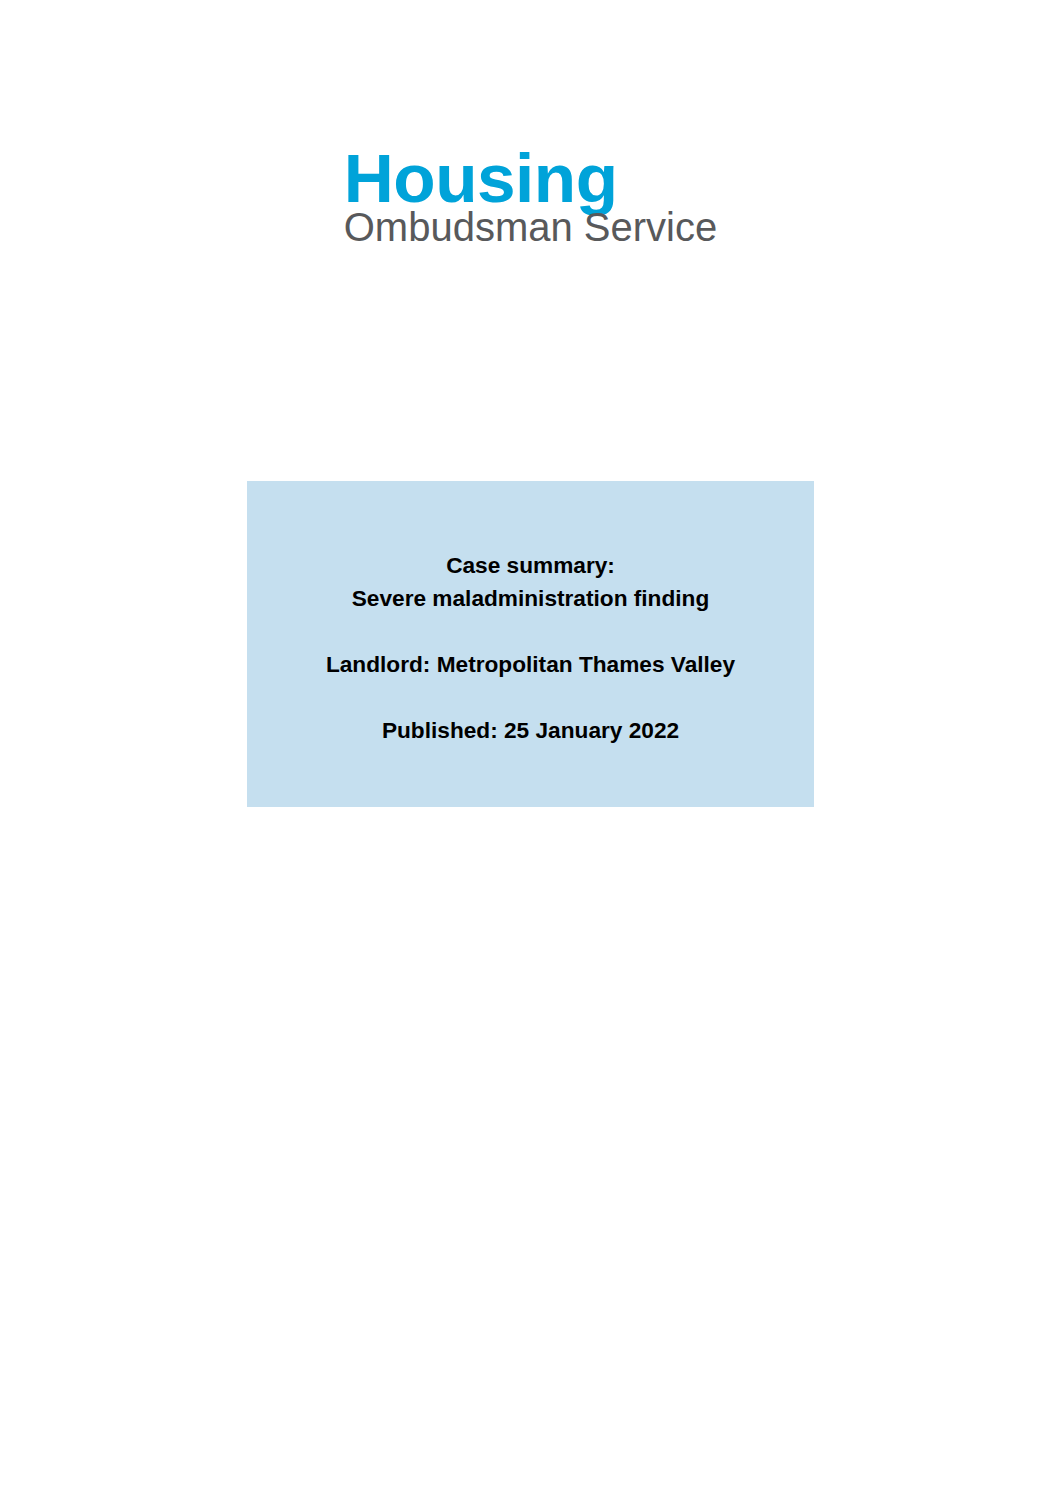Housing Ombudsman Service
Case summary:
Severe maladministration finding
Landlord: Metropolitan Thames Valley
Published: 25 January 2022